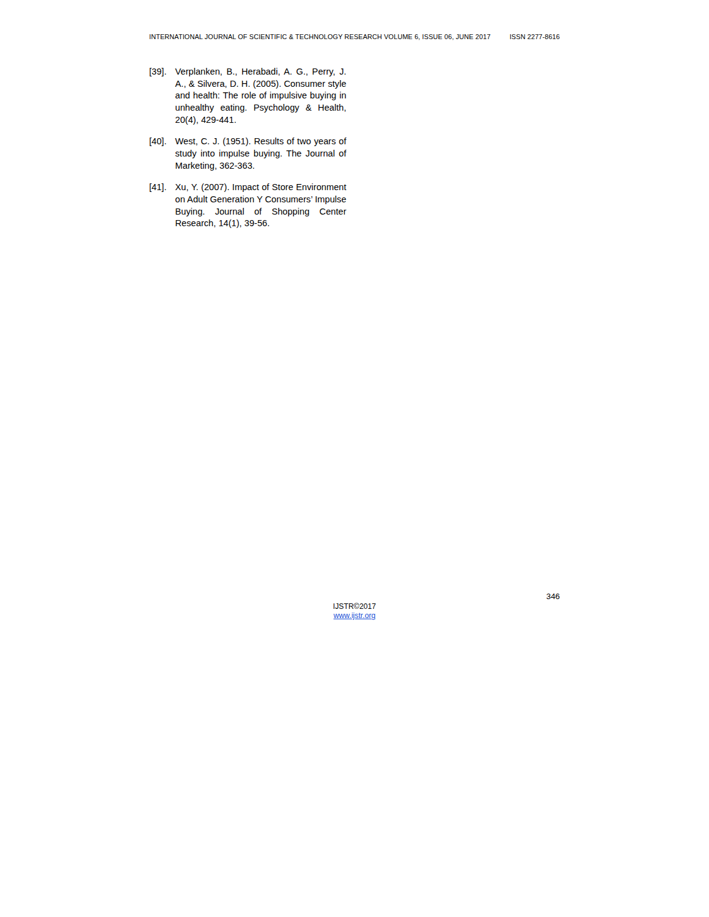International Journal of Scientific & Technology Research Volume 6, Issue 06, June 2017 ISSN 2277-8616
[39]. Verplanken, B., Herabadi, A. G., Perry, J. A., & Silvera, D. H. (2005). Consumer style and health: The role of impulsive buying in unhealthy eating. Psychology & Health, 20(4), 429-441.
[40]. West, C. J. (1951). Results of two years of study into impulse buying. The Journal of Marketing, 362-363.
[41]. Xu, Y. (2007). Impact of Store Environment on Adult Generation Y Consumers’ Impulse Buying. Journal of Shopping Center Research, 14(1), 39-56.
346
IJSTR©2017
www.ijstr.org